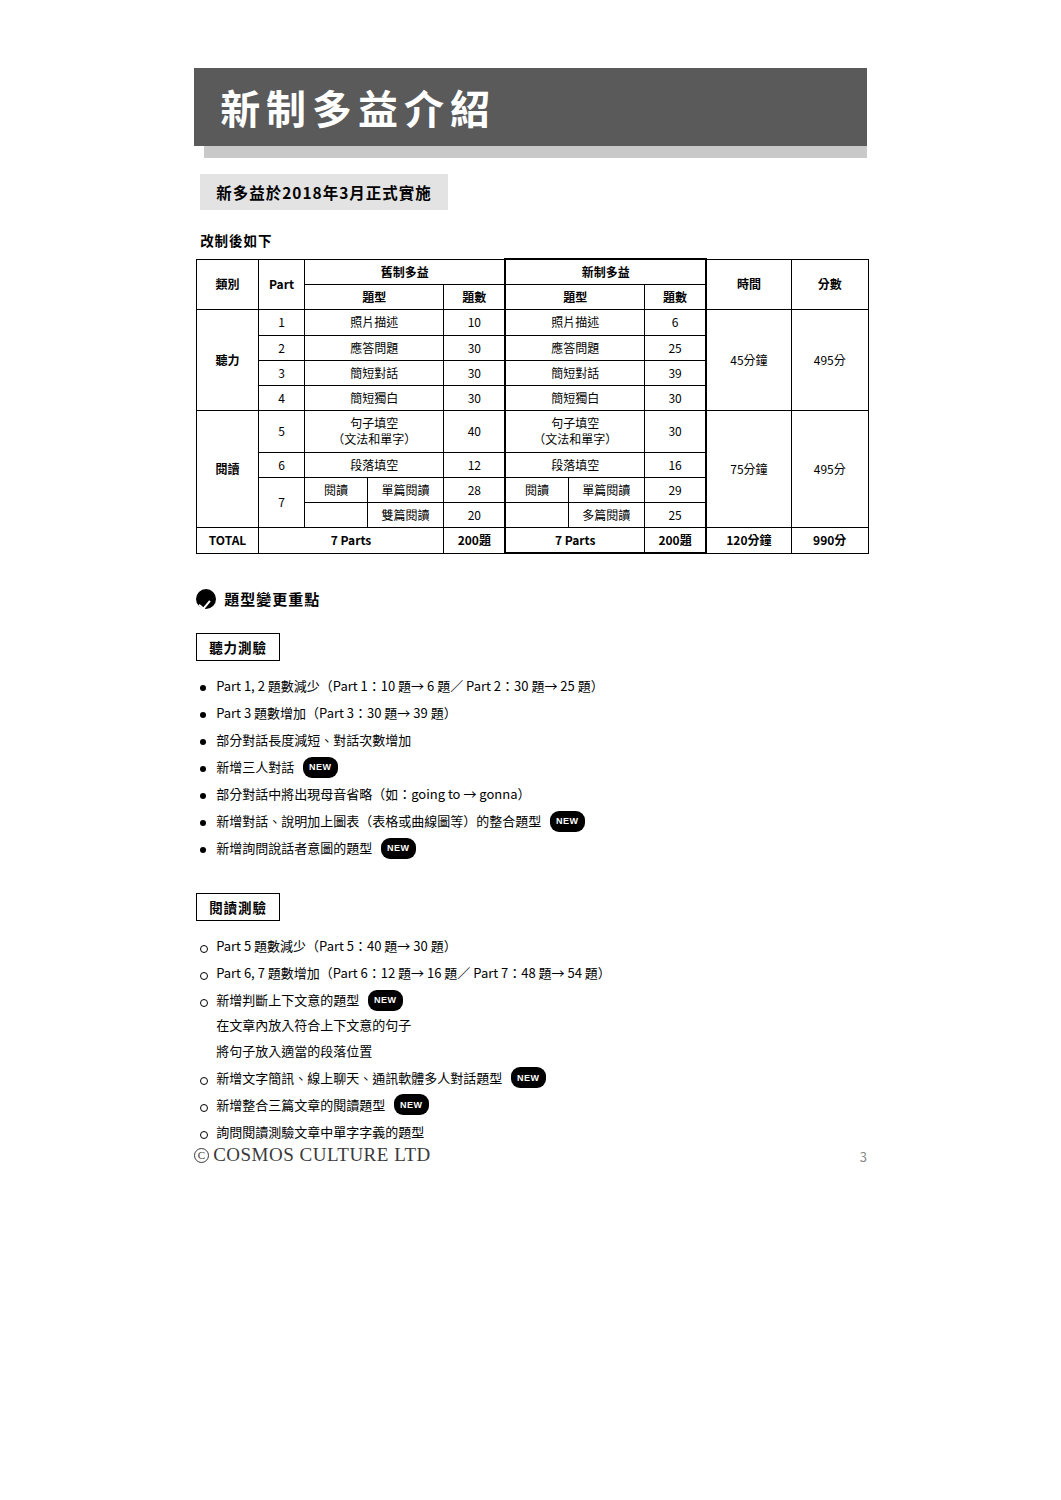新制多益介紹
新多益於2018年3月正式實施
改制後如下
| 類別 | Part | 舊制多益 | 新制多益 | 時間 | 分數 |
| --- | --- | --- | --- | --- | --- |
| 題型 | 題數 | 題型 | 題數 |
| 聽力 | 1 | 照片描述 | 10 | 照片描述 | 6 | 45分鐘 | 495分 |
| 2 | 應答問題 | 30 | 應答問題 | 25 |
| 3 | 簡短對話 | 30 | 簡短對話 | 39 |
| 4 | 簡短獨白 | 30 | 簡短獨白 | 30 |
| 閱讀 | 5 | 句子填空 （文法和單字） | 40 | 句子填空 （文法和單字） | 30 | 75分鐘 | 495分 |
| 6 | 段落填空 | 12 | 段落填空 | 16 |
| 7 | / 閱讀 / 單篇閱讀 / | 28 | / 閱讀 / 單篇閱讀 / | 29 |
| / / 雙篇閱讀 / | 20 | / / 多篇閱讀 / | 25 |
| TOTAL | 7 Parts | 200題 | 7 Parts | 200題 | 120分鐘 | 990分 |
題型變更重點
聽力測驗
Part 1, 2 題數減少（Part 1：10 題→ 6 題／ Part 2：30 題→ 25 題）
Part 3 題數增加（Part 3：30 題→ 39 題）
部分對話長度減短、對話次數增加
新增三人對話 NEW
部分對話中將出現母音省略（如：going to → gonna）
新增對話、說明加上圖表（表格或曲線圖等）的整合題型 NEW
新增詢問說話者意圖的題型 NEW
閱讀測驗
Part 5 題數減少（Part 5：40 題→ 30 題）
Part 6, 7 題數增加（Part 6：12 題→ 16 題／ Part 7：48 題→ 54 題）
新增判斷上下文意的題型 NEW
在文章內放入符合上下文意的句子
將句子放入適當的段落位置
新增文字簡訊、線上聊天、通訊軟體多人對話題型 NEW
新增整合三篇文章的閱讀題型 NEW
詢問閱讀測驗文章中單字字義的題型
CCOSMOS CULTURE LTD
3